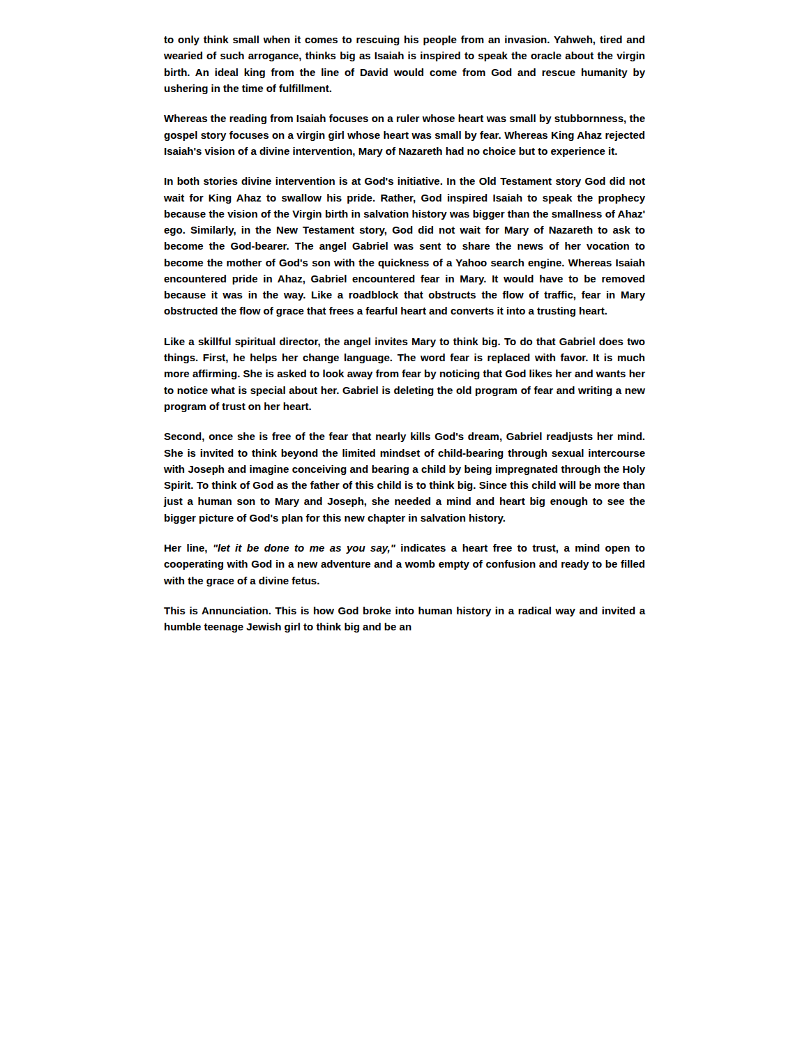to only think small when it comes to rescuing his people from an invasion. Yahweh, tired and wearied of such arrogance, thinks big as Isaiah is inspired to speak the oracle about the virgin birth. An ideal king from the line of David would come from God and rescue humanity by ushering in the time of fulfillment.
Whereas the reading from Isaiah focuses on a ruler whose heart was small by stubbornness, the gospel story focuses on a virgin girl whose heart was small by fear. Whereas King Ahaz rejected Isaiah's vision of a divine intervention, Mary of Nazareth had no choice but to experience it.
In both stories divine intervention is at God's initiative. In the Old Testament story God did not wait for King Ahaz to swallow his pride. Rather, God inspired Isaiah to speak the prophecy because the vision of the Virgin birth in salvation history was bigger than the smallness of Ahaz' ego. Similarly, in the New Testament story, God did not wait for Mary of Nazareth to ask to become the God-bearer. The angel Gabriel was sent to share the news of her vocation to become the mother of God's son with the quickness of a Yahoo search engine. Whereas Isaiah encountered pride in Ahaz, Gabriel encountered fear in Mary. It would have to be removed because it was in the way. Like a roadblock that obstructs the flow of traffic, fear in Mary obstructed the flow of grace that frees a fearful heart and converts it into a trusting heart.
Like a skillful spiritual director, the angel invites Mary to think big. To do that Gabriel does two things. First, he helps her change language. The word fear is replaced with favor. It is much more affirming. She is asked to look away from fear by noticing that God likes her and wants her to notice what is special about her. Gabriel is deleting the old program of fear and writing a new program of trust on her heart.
Second, once she is free of the fear that nearly kills God's dream, Gabriel readjusts her mind. She is invited to think beyond the limited mindset of child-bearing through sexual intercourse with Joseph and imagine conceiving and bearing a child by being impregnated through the Holy Spirit. To think of God as the father of this child is to think big. Since this child will be more than just a human son to Mary and Joseph, she needed a mind and heart big enough to see the bigger picture of God's plan for this new chapter in salvation history.
Her line, "let it be done to me as you say," indicates a heart free to trust, a mind open to cooperating with God in a new adventure and a womb empty of confusion and ready to be filled with the grace of a divine fetus.
This is Annunciation. This is how God broke into human history in a radical way and invited a humble teenage Jewish girl to think big and be an